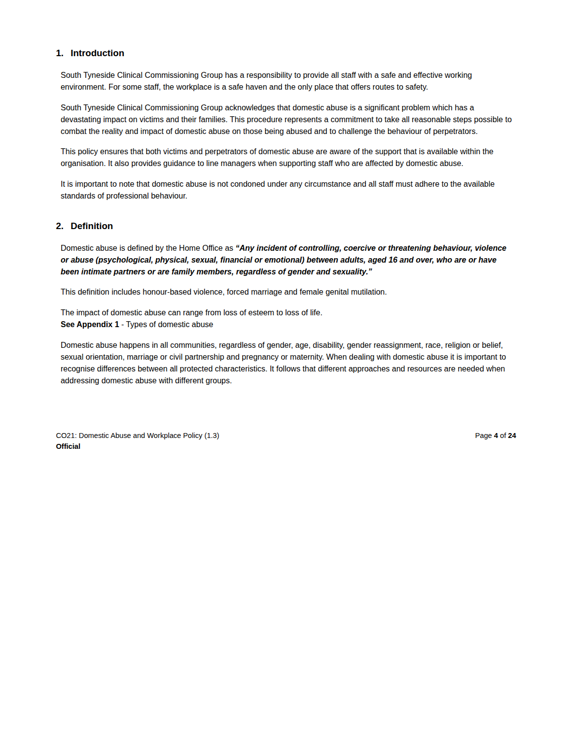1. Introduction
South Tyneside Clinical Commissioning Group has a responsibility to provide all staff with a safe and effective working environment. For some staff, the workplace is a safe haven and the only place that offers routes to safety.
South Tyneside Clinical Commissioning Group acknowledges that domestic abuse is a significant problem which has a devastating impact on victims and their families. This procedure represents a commitment to take all reasonable steps possible to combat the reality and impact of domestic abuse on those being abused and to challenge the behaviour of perpetrators.
This policy ensures that both victims and perpetrators of domestic abuse are aware of the support that is available within the organisation. It also provides guidance to line managers when supporting staff who are affected by domestic abuse.
It is important to note that domestic abuse is not condoned under any circumstance and all staff must adhere to the available standards of professional behaviour.
2. Definition
Domestic abuse is defined by the Home Office as “Any incident of controlling, coercive or threatening behaviour, violence or abuse (psychological, physical, sexual, financial or emotional) between adults, aged 16 and over, who are or have been intimate partners or are family members, regardless of gender and sexuality.”
This definition includes honour-based violence, forced marriage and female genital mutilation.
The impact of domestic abuse can range from loss of esteem to loss of life.
See Appendix 1 - Types of domestic abuse
Domestic abuse happens in all communities, regardless of gender, age, disability, gender reassignment, race, religion or belief, sexual orientation, marriage or civil partnership and pregnancy or maternity. When dealing with domestic abuse it is important to recognise differences between all protected characteristics. It follows that different approaches and resources are needed when addressing domestic abuse with different groups.
CO21: Domestic Abuse and Workplace Policy (1.3) Official
Page 4 of 24